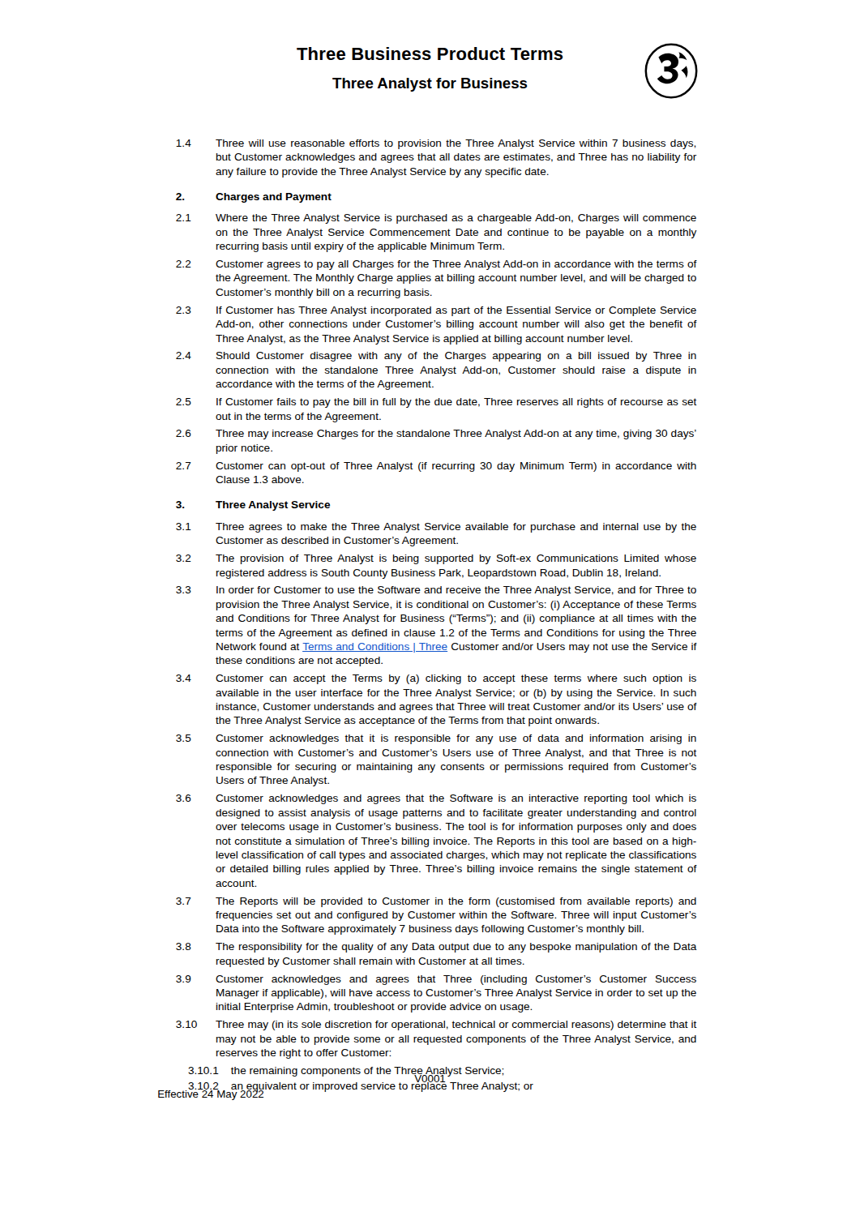Three Business Product Terms
Three Analyst for Business
1.4
Three will use reasonable efforts to provision the Three Analyst Service within 7 business days, but Customer acknowledges and agrees that all dates are estimates, and Three has no liability for any failure to provide the Three Analyst Service by any specific date.
2. Charges and Payment
2.1
Where the Three Analyst Service is purchased as a chargeable Add-on, Charges will commence on the Three Analyst Service Commencement Date and continue to be payable on a monthly recurring basis until expiry of the applicable Minimum Term.
2.2
Customer agrees to pay all Charges for the Three Analyst Add-on in accordance with the terms of the Agreement. The Monthly Charge applies at billing account number level, and will be charged to Customer’s monthly bill on a recurring basis.
2.3
If Customer has Three Analyst incorporated as part of the Essential Service or Complete Service Add-on, other connections under Customer’s billing account number will also get the benefit of Three Analyst, as the Three Analyst Service is applied at billing account number level.
2.4
Should Customer disagree with any of the Charges appearing on a bill issued by Three in connection with the standalone Three Analyst Add-on, Customer should raise a dispute in accordance with the terms of the Agreement.
2.5
If Customer fails to pay the bill in full by the due date, Three reserves all rights of recourse as set out in the terms of the Agreement.
2.6
Three may increase Charges for the standalone Three Analyst Add-on at any time, giving 30 days’ prior notice.
2.7
Customer can opt-out of Three Analyst (if recurring 30 day Minimum Term) in accordance with Clause 1.3 above.
3. Three Analyst Service
3.1
Three agrees to make the Three Analyst Service available for purchase and internal use by the Customer as described in Customer’s Agreement.
3.2
The provision of Three Analyst is being supported by Soft-ex Communications Limited whose registered address is South County Business Park, Leopardstown Road, Dublin 18, Ireland.
3.3
In order for Customer to use the Software and receive the Three Analyst Service, and for Three to provision the Three Analyst Service, it is conditional on Customer’s: (i) Acceptance of these Terms and Conditions for Three Analyst for Business (“Terms”); and (ii) compliance at all times with the terms of the Agreement as defined in clause 1.2 of the Terms and Conditions for using the Three Network found at Terms and Conditions | Three Customer and/or Users may not use the Service if these conditions are not accepted.
3.4
Customer can accept the Terms by (a) clicking to accept these terms where such option is available in the user interface for the Three Analyst Service; or (b) by using the Service. In such instance, Customer understands and agrees that Three will treat Customer and/or its Users’ use of the Three Analyst Service as acceptance of the Terms from that point onwards.
3.5
Customer acknowledges that it is responsible for any use of data and information arising in connection with Customer’s and Customer’s Users use of Three Analyst, and that Three is not responsible for securing or maintaining any consents or permissions required from Customer’s Users of Three Analyst.
3.6
Customer acknowledges and agrees that the Software is an interactive reporting tool which is designed to assist analysis of usage patterns and to facilitate greater understanding and control over telecoms usage in Customer’s business. The tool is for information purposes only and does not constitute a simulation of Three’s billing invoice. The Reports in this tool are based on a high-level classification of call types and associated charges, which may not replicate the classifications or detailed billing rules applied by Three. Three’s billing invoice remains the single statement of account.
3.7
The Reports will be provided to Customer in the form (customised from available reports) and frequencies set out and configured by Customer within the Software. Three will input Customer’s Data into the Software approximately 7 business days following Customer’s monthly bill.
3.8
The responsibility for the quality of any Data output due to any bespoke manipulation of the Data requested by Customer shall remain with Customer at all times.
3.9
Customer acknowledges and agrees that Three (including Customer’s Customer Success Manager if applicable), will have access to Customer’s Three Analyst Service in order to set up the initial Enterprise Admin, troubleshoot or provide advice on usage.
3.10
Three may (in its sole discretion for operational, technical or commercial reasons) determine that it may not be able to provide some or all requested components of the Three Analyst Service, and reserves the right to offer Customer:
3.10.1
the remaining components of the Three Analyst Service;
3.10.2
an equivalent or improved service to replace Three Analyst; or
V0001
Effective 24 May 2022